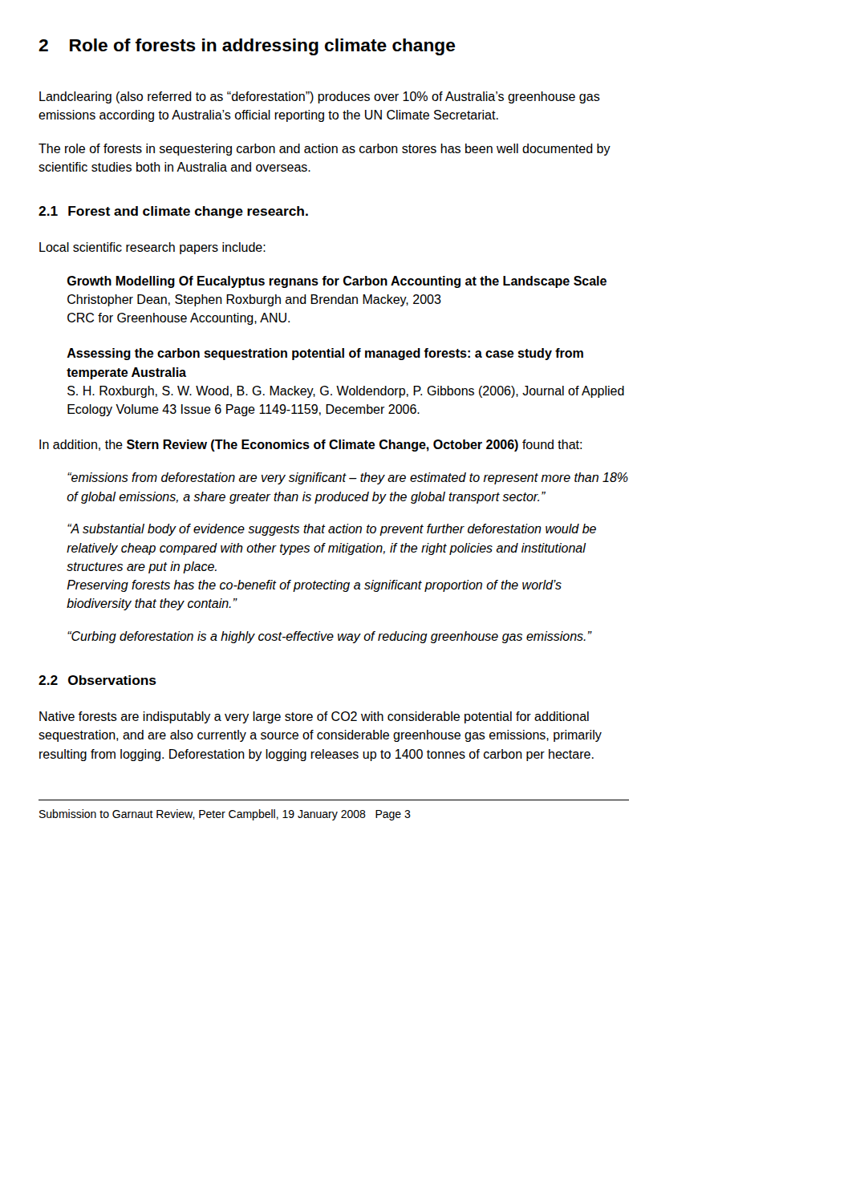2 Role of forests in addressing climate change
Landclearing (also referred to as “deforestation”) produces over 10% of Australia’s greenhouse gas emissions according to Australia’s official reporting to the UN Climate Secretariat.
The role of forests in sequestering carbon and action as carbon stores has been well documented by scientific studies both in Australia and overseas.
2.1 Forest and climate change research.
Local scientific research papers include:
Growth Modelling Of Eucalyptus regnans for Carbon Accounting at the Landscape Scale
Christopher Dean, Stephen Roxburgh and Brendan Mackey, 2003
CRC for Greenhouse Accounting, ANU.
Assessing the carbon sequestration potential of managed forests: a case study from temperate Australia
S. H. Roxburgh, S. W. Wood, B. G. Mackey, G. Woldendorp, P. Gibbons (2006), Journal of Applied Ecology Volume 43 Issue 6 Page 1149-1159, December 2006.
In addition, the Stern Review (The Economics of Climate Change, October 2006) found that:
“emissions from deforestation are very significant – they are estimated to represent more than 18% of global emissions, a share greater than is produced by the global transport sector.”
“A substantial body of evidence suggests that action to prevent further deforestation would be relatively cheap compared with other types of mitigation, if the right policies and institutional structures are put in place.
Preserving forests has the co-benefit of protecting a significant proportion of the world’s biodiversity that they contain.”
“Curbing deforestation is a highly cost-effective way of reducing greenhouse gas emissions.”
2.2 Observations
Native forests are indisputably a very large store of CO2 with considerable potential for additional sequestration, and are also currently a source of considerable greenhouse gas emissions, primarily resulting from logging. Deforestation by logging releases up to 1400 tonnes of carbon per hectare.
Submission to Garnaut Review, Peter Campbell, 19 January 2008 Page 3